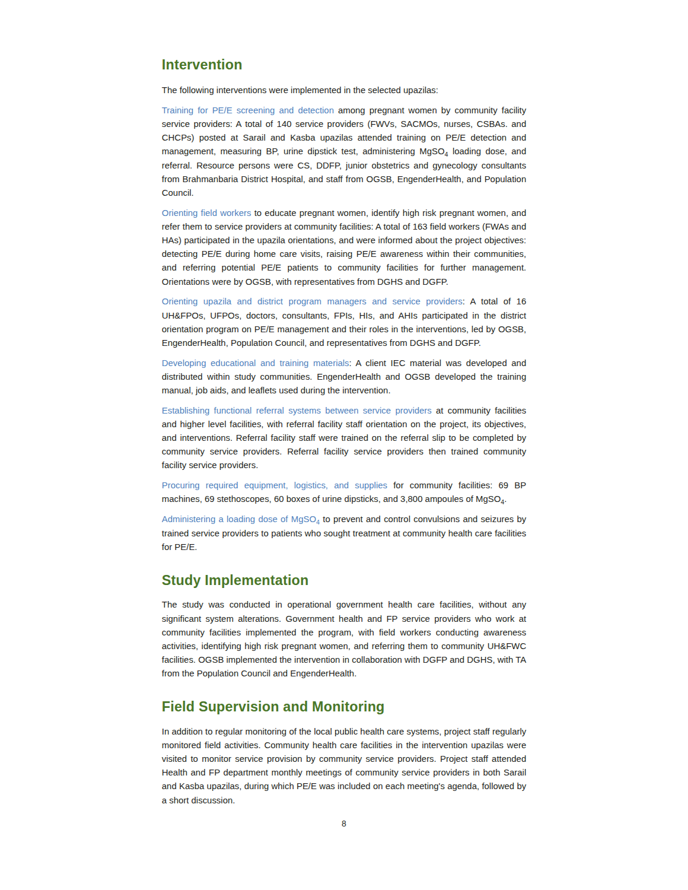Intervention
The following interventions were implemented in the selected upazilas:
Training for PE/E screening and detection among pregnant women by community facility service providers: A total of 140 service providers (FWVs, SACMOs, nurses, CSBAs. and CHCPs) posted at Sarail and Kasba upazilas attended training on PE/E detection and management, measuring BP, urine dipstick test, administering MgSO4 loading dose, and referral. Resource persons were CS, DDFP, junior obstetrics and gynecology consultants from Brahmanbaria District Hospital, and staff from OGSB, EngenderHealth, and Population Council.
Orienting field workers to educate pregnant women, identify high risk pregnant women, and refer them to service providers at community facilities: A total of 163 field workers (FWAs and HAs) participated in the upazila orientations, and were informed about the project objectives: detecting PE/E during home care visits, raising PE/E awareness within their communities, and referring potential PE/E patients to community facilities for further management. Orientations were by OGSB, with representatives from DGHS and DGFP.
Orienting upazila and district program managers and service providers: A total of 16 UH&FPOs, UFPOs, doctors, consultants, FPIs, HIs, and AHIs participated in the district orientation program on PE/E management and their roles in the interventions, led by OGSB, EngenderHealth, Population Council, and representatives from DGHS and DGFP.
Developing educational and training materials: A client IEC material was developed and distributed within study communities. EngenderHealth and OGSB developed the training manual, job aids, and leaflets used during the intervention.
Establishing functional referral systems between service providers at community facilities and higher level facilities, with referral facility staff orientation on the project, its objectives, and interventions. Referral facility staff were trained on the referral slip to be completed by community service providers. Referral facility service providers then trained community facility service providers.
Procuring required equipment, logistics, and supplies for community facilities: 69 BP machines, 69 stethoscopes, 60 boxes of urine dipsticks, and 3,800 ampoules of MgSO4.
Administering a loading dose of MgSO4 to prevent and control convulsions and seizures by trained service providers to patients who sought treatment at community health care facilities for PE/E.
Study Implementation
The study was conducted in operational government health care facilities, without any significant system alterations. Government health and FP service providers who work at community facilities implemented the program, with field workers conducting awareness activities, identifying high risk pregnant women, and referring them to community UH&FWC facilities. OGSB implemented the intervention in collaboration with DGFP and DGHS, with TA from the Population Council and EngenderHealth.
Field Supervision and Monitoring
In addition to regular monitoring of the local public health care systems, project staff regularly monitored field activities. Community health care facilities in the intervention upazilas were visited to monitor service provision by community service providers. Project staff attended Health and FP department monthly meetings of community service providers in both Sarail and Kasba upazilas, during which PE/E was included on each meeting's agenda, followed by a short discussion.
8